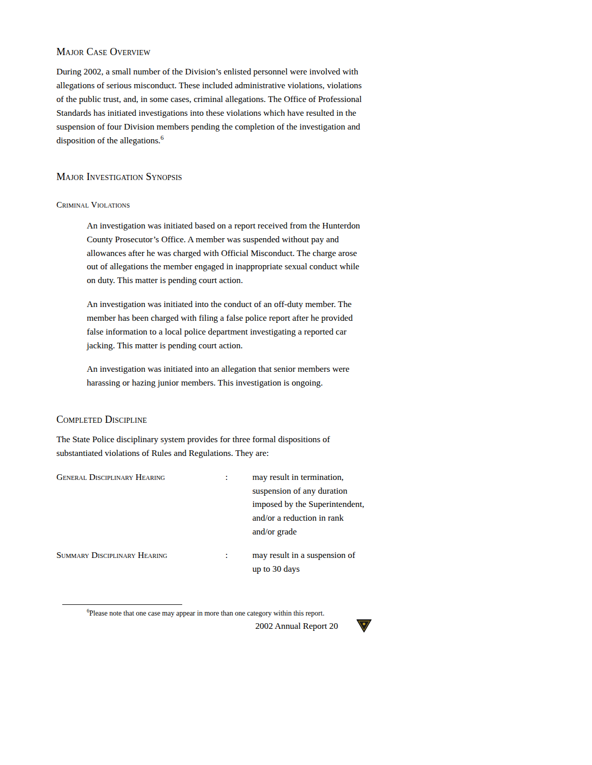Major Case Overview
During 2002, a small number of the Division’s enlisted personnel were involved with allegations of serious misconduct. These included administrative violations, violations of the public trust, and, in some cases, criminal allegations. The Office of Professional Standards has initiated investigations into these violations which have resulted in the suspension of four Division members pending the completion of the investigation and disposition of the allegations.6
Major Investigation Synopsis
Criminal Violations
An investigation was initiated based on a report received from the Hunterdon County Prosecutor’s Office. A member was suspended without pay and allowances after he was charged with Official Misconduct. The charge arose out of allegations the member engaged in inappropriate sexual conduct while on duty. This matter is pending court action.
An investigation was initiated into the conduct of an off-duty member. The member has been charged with filing a false police report after he provided false information to a local police department investigating a reported car jacking. This matter is pending court action.
An investigation was initiated into an allegation that senior members were harassing or hazing junior members. This investigation is ongoing.
Completed Discipline
The State Police disciplinary system provides for three formal dispositions of substantiated violations of Rules and Regulations. They are:
| General Disciplinary Hearing | : | may result in termination, suspension of any duration imposed by the Superintendent, and/or a reduction in rank and/or grade |
| Summary Disciplinary Hearing | : | may result in a suspension of up to 30 days |
6Please note that one case may appear in more than one category within this report.
2002 Annual Report 20